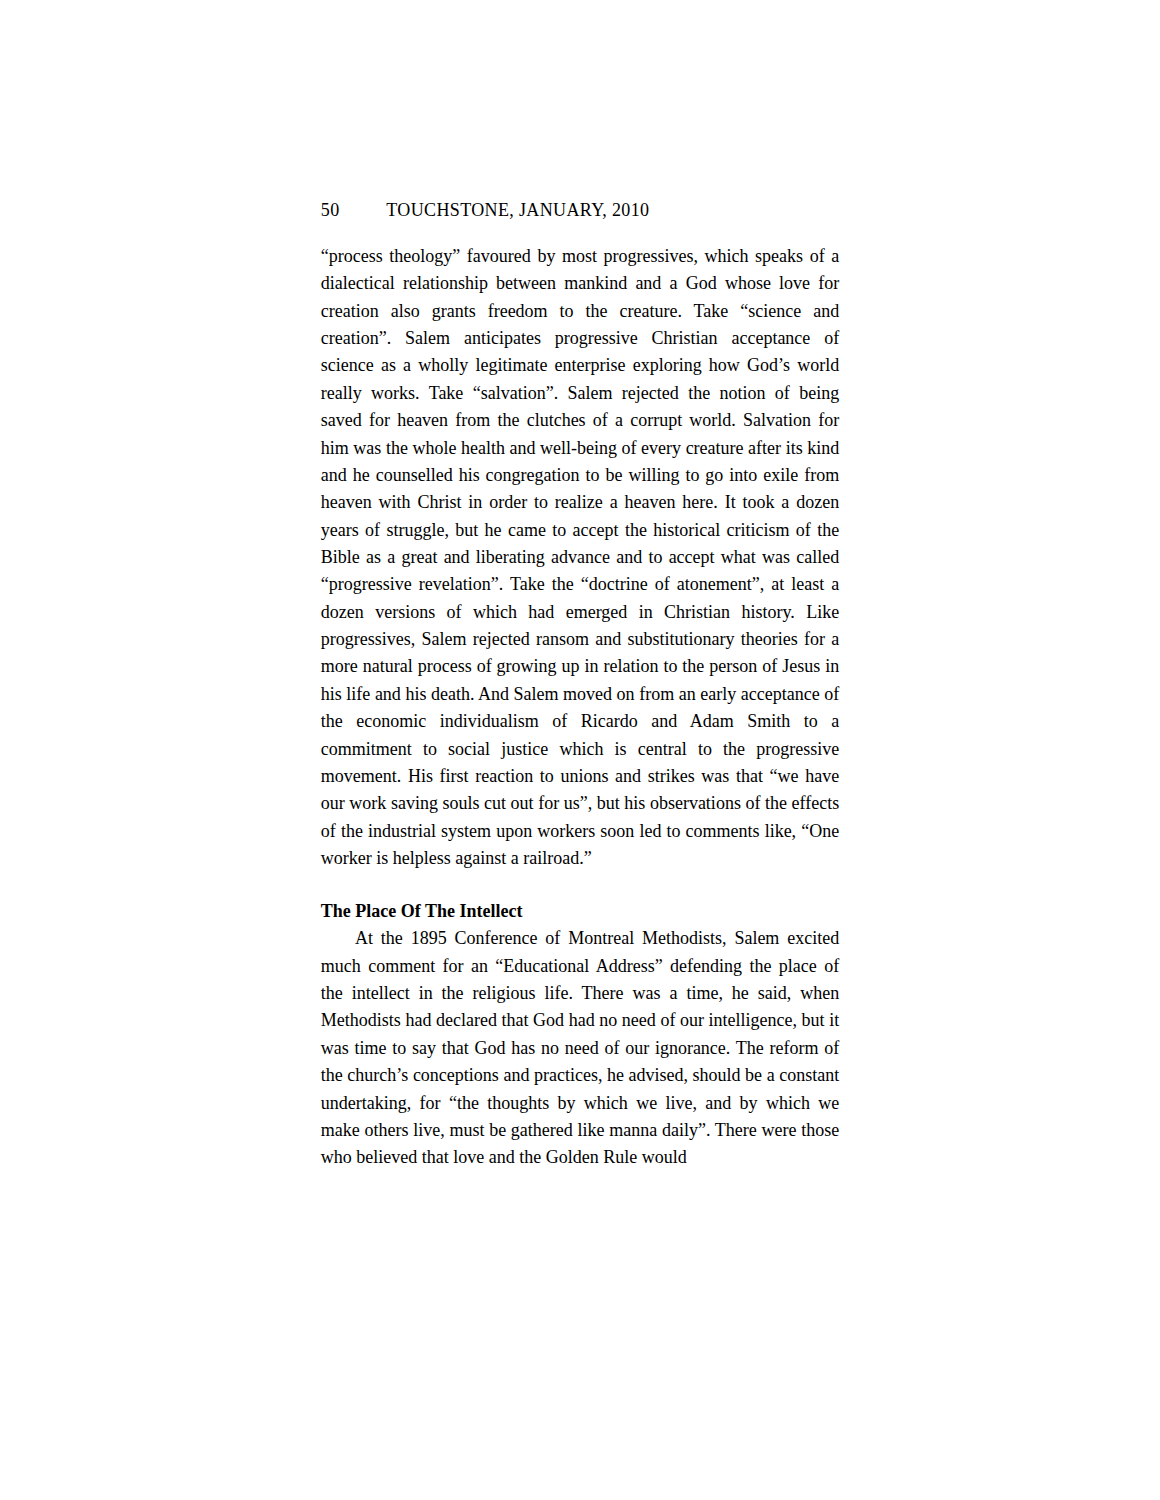50 TOUCHSTONE, JANUARY, 2010
“process theology” favoured by most progressives, which speaks of a dialectical relationship between mankind and a God whose love for creation also grants freedom to the creature. Take “science and creation”. Salem anticipates progressive Christian acceptance of science as a wholly legitimate enterprise exploring how God’s world really works. Take “salvation”. Salem rejected the notion of being saved for heaven from the clutches of a corrupt world. Salvation for him was the whole health and well-being of every creature after its kind and he counselled his congregation to be willing to go into exile from heaven with Christ in order to realize a heaven here. It took a dozen years of struggle, but he came to accept the historical criticism of the Bible as a great and liberating advance and to accept what was called “progressive revelation”. Take the “doctrine of atonement”, at least a dozen versions of which had emerged in Christian history. Like progressives, Salem rejected ransom and substitutionary theories for a more natural process of growing up in relation to the person of Jesus in his life and his death. And Salem moved on from an early acceptance of the economic individualism of Ricardo and Adam Smith to a commitment to social justice which is central to the progressive movement. His first reaction to unions and strikes was that “we have our work saving souls cut out for us”, but his observations of the effects of the industrial system upon workers soon led to comments like, “One worker is helpless against a railroad.”
The Place Of The Intellect
At the 1895 Conference of Montreal Methodists, Salem excited much comment for an “Educational Address” defending the place of the intellect in the religious life. There was a time, he said, when Methodists had declared that God had no need of our intelligence, but it was time to say that God has no need of our ignorance. The reform of the church’s conceptions and practices, he advised, should be a constant undertaking, for “the thoughts by which we live, and by which we make others live, must be gathered like manna daily”. There were those who believed that love and the Golden Rule would